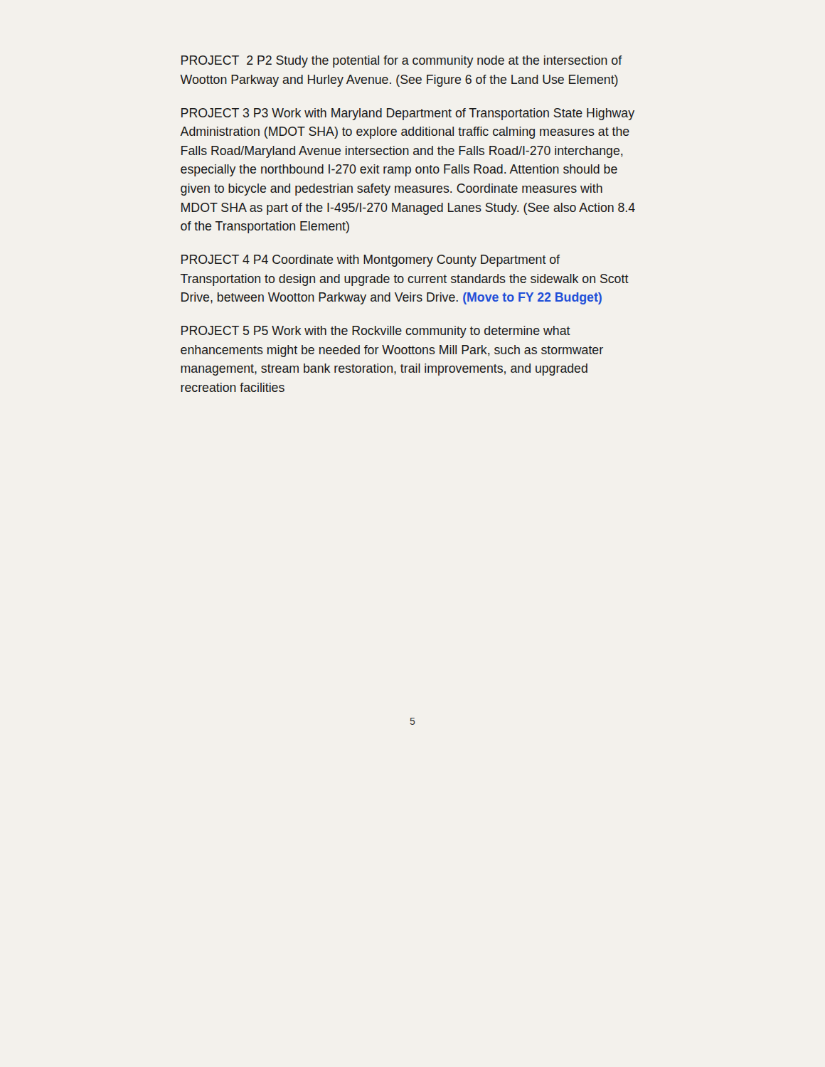PROJECT 2 P2 Study the potential for a community node at the intersection of Wootton Parkway and Hurley Avenue. (See Figure 6 of the Land Use Element)
PROJECT 3 P3 Work with Maryland Department of Transportation State Highway Administration (MDOT SHA) to explore additional traffic calming measures at the Falls Road/Maryland Avenue intersection and the Falls Road/I-270 interchange, especially the northbound I-270 exit ramp onto Falls Road. Attention should be given to bicycle and pedestrian safety measures. Coordinate measures with MDOT SHA as part of the I-495/I-270 Managed Lanes Study. (See also Action 8.4 of the Transportation Element)
PROJECT 4 P4 Coordinate with Montgomery County Department of Transportation to design and upgrade to current standards the sidewalk on Scott Drive, between Wootton Parkway and Veirs Drive. (Move to FY 22 Budget)
PROJECT 5 P5 Work with the Rockville community to determine what enhancements might be needed for Woottons Mill Park, such as stormwater management, stream bank restoration, trail improvements, and upgraded recreation facilities
5